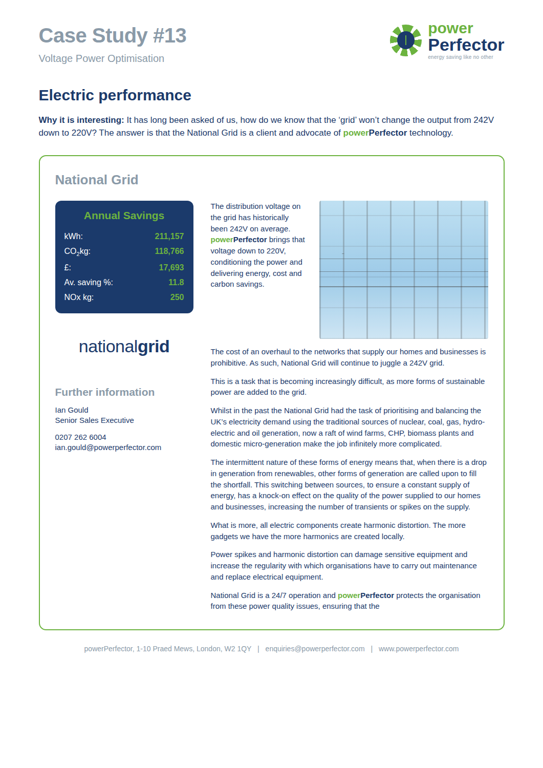Case Study #13
Voltage Power Optimisation
power Perfector energy saving like no other
Electric performance
Why it is interesting: It has long been asked of us, how do we know that the ‘grid’ won’t change the output from 242V down to 220V? The answer is that the National Grid is a client and advocate of power Perfector technology.
National Grid
Annual Savings
| kWh: | 211,157 |
| CO 2 kg: | 118,766 |
| £: | 17,693 |
| Av. saving %: | 11.8 |
| NOx kg: | 250 |
national grid
Further information
Ian Gould
Senior Sales Executive
0207 262 6004
ian.gould@powerperfector.com
The distribution voltage on the grid has historically been 242V on average. power Perfector brings that voltage down to 220V, conditioning the power and delivering energy, cost and carbon savings.
The cost of an overhaul to the networks that supply our homes and businesses is prohibitive. As such, National Grid will continue to juggle a 242V grid.
This is a task that is becoming increasingly difficult, as more forms of sustainable power are added to the grid.
Whilst in the past the National Grid had the task of prioritising and balancing the UK’s electricity demand using the traditional sources of nuclear, coal, gas, hydro-electric and oil generation, now a raft of wind farms, CHP, biomass plants and domestic micro-generation make the job infinitely more complicated.
The intermittent nature of these forms of energy means that, when there is a drop in generation from renewables, other forms of generation are called upon to fill the shortfall. This switching between sources, to ensure a constant supply of energy, has a knock-on effect on the quality of the power supplied to our homes and businesses, increasing the number of transients or spikes on the supply.
What is more, all electric components create harmonic distortion. The more gadgets we have the more harmonics are created locally.
Power spikes and harmonic distortion can damage sensitive equipment and increase the regularity with which organisations have to carry out maintenance and replace electrical equipment.
National Grid is a 24/7 operation and power Perfector protects the organisation from these power quality issues, ensuring that the
powerPerfector, 1-10 Praed Mews, London, W2 1QY | enquiries@powerperfector.com | www.powerperfector.com